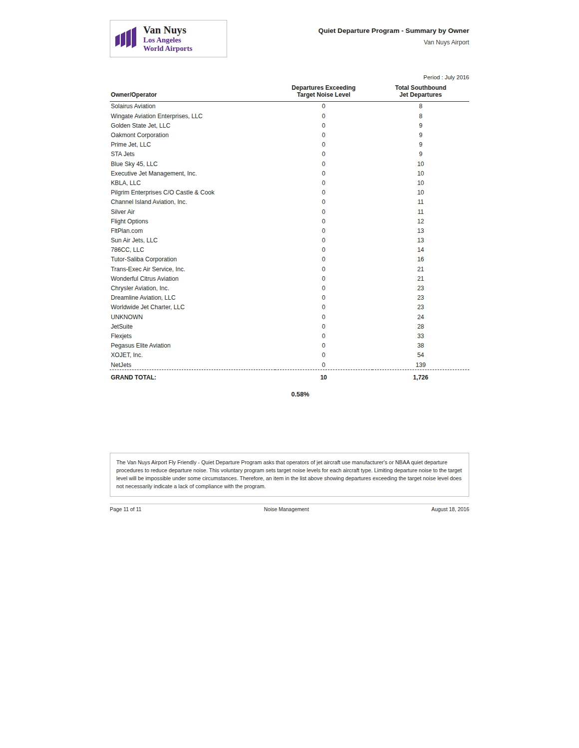Van Nuys
Los Angeles
World Airports
Quiet Departure Program - Summary by Owner
Van Nuys Airport
Period : July 2016
| Owner/Operator | Departures Exceeding Target Noise Level | Total Southbound Jet Departures |
| --- | --- | --- |
| Solairus Aviation | 0 | 8 |
| Wingate Aviation Enterprises, LLC | 0 | 8 |
| Golden State Jet, LLC | 0 | 9 |
| Oakmont Corporation | 0 | 9 |
| Prime Jet, LLC | 0 | 9 |
| STA Jets | 0 | 9 |
| Blue Sky 45, LLC | 0 | 10 |
| Executive Jet Management, Inc. | 0 | 10 |
| KBLA, LLC | 0 | 10 |
| Pilgrim Enterprises C/O Castle & Cook | 0 | 10 |
| Channel Island Aviation, Inc. | 0 | 11 |
| Silver Air | 0 | 11 |
| Flight Options | 0 | 12 |
| FltPlan.com | 0 | 13 |
| Sun Air Jets, LLC | 0 | 13 |
| 786CC, LLC | 0 | 14 |
| Tutor-Saliba Corporation | 0 | 16 |
| Trans-Exec Air Service, Inc. | 0 | 21 |
| Wonderful Citrus Aviation | 0 | 21 |
| Chrysler Aviation, Inc. | 0 | 23 |
| Dreamline Aviation, LLC | 0 | 23 |
| Worldwide Jet Charter, LLC | 0 | 23 |
| UNKNOWN | 0 | 24 |
| JetSuite | 0 | 28 |
| Flexjets | 0 | 33 |
| Pegasus Elite Aviation | 0 | 38 |
| XOJET, Inc. | 0 | 54 |
| NetJets | 0 | 139 |
| GRAND TOTAL: | 10 | 1,726 |
0.58%
The Van Nuys Airport Fly Friendly - Quiet Departure Program asks that operators of jet aircraft use manufacturer's or NBAA quiet departure procedures to reduce departure noise. This voluntary program sets target noise levels for each aircraft type. Limiting departure noise to the target level will be impossible under some circumstances. Therefore, an item in the list above showing departures exceeding the target noise level does not necessarily indicate a lack of compliance with the program.
Page 11 of 11
Noise Management
August 18, 2016